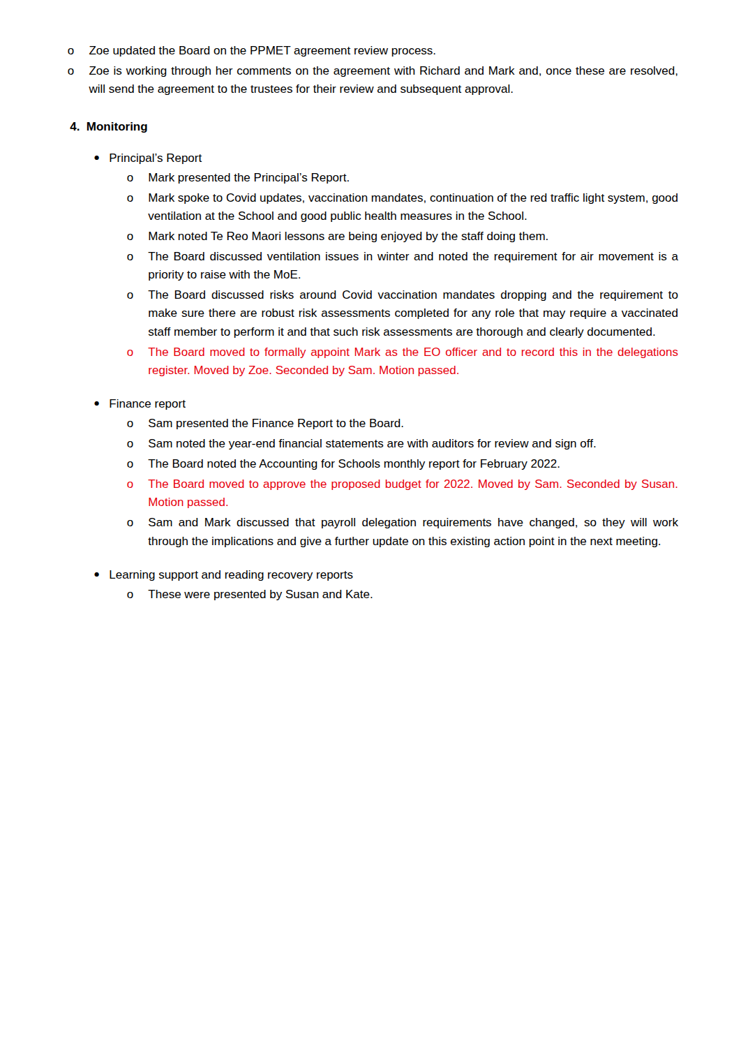Zoe updated the Board on the PPMET agreement review process.
Zoe is working through her comments on the agreement with Richard and Mark and, once these are resolved, will send the agreement to the trustees for their review and subsequent approval.
4. Monitoring
Principal’s Report
Mark presented the Principal’s Report.
Mark spoke to Covid updates, vaccination mandates, continuation of the red traffic light system, good ventilation at the School and good public health measures in the School.
Mark noted Te Reo Maori lessons are being enjoyed by the staff doing them.
The Board discussed ventilation issues in winter and noted the requirement for air movement is a priority to raise with the MoE.
The Board discussed risks around Covid vaccination mandates dropping and the requirement to make sure there are robust risk assessments completed for any role that may require a vaccinated staff member to perform it and that such risk assessments are thorough and clearly documented.
The Board moved to formally appoint Mark as the EO officer and to record this in the delegations register. Moved by Zoe. Seconded by Sam. Motion passed.
Finance report
Sam presented the Finance Report to the Board.
Sam noted the year-end financial statements are with auditors for review and sign off.
The Board noted the Accounting for Schools monthly report for February 2022.
The Board moved to approve the proposed budget for 2022. Moved by Sam. Seconded by Susan. Motion passed.
Sam and Mark discussed that payroll delegation requirements have changed, so they will work through the implications and give a further update on this existing action point in the next meeting.
Learning support and reading recovery reports
These were presented by Susan and Kate.